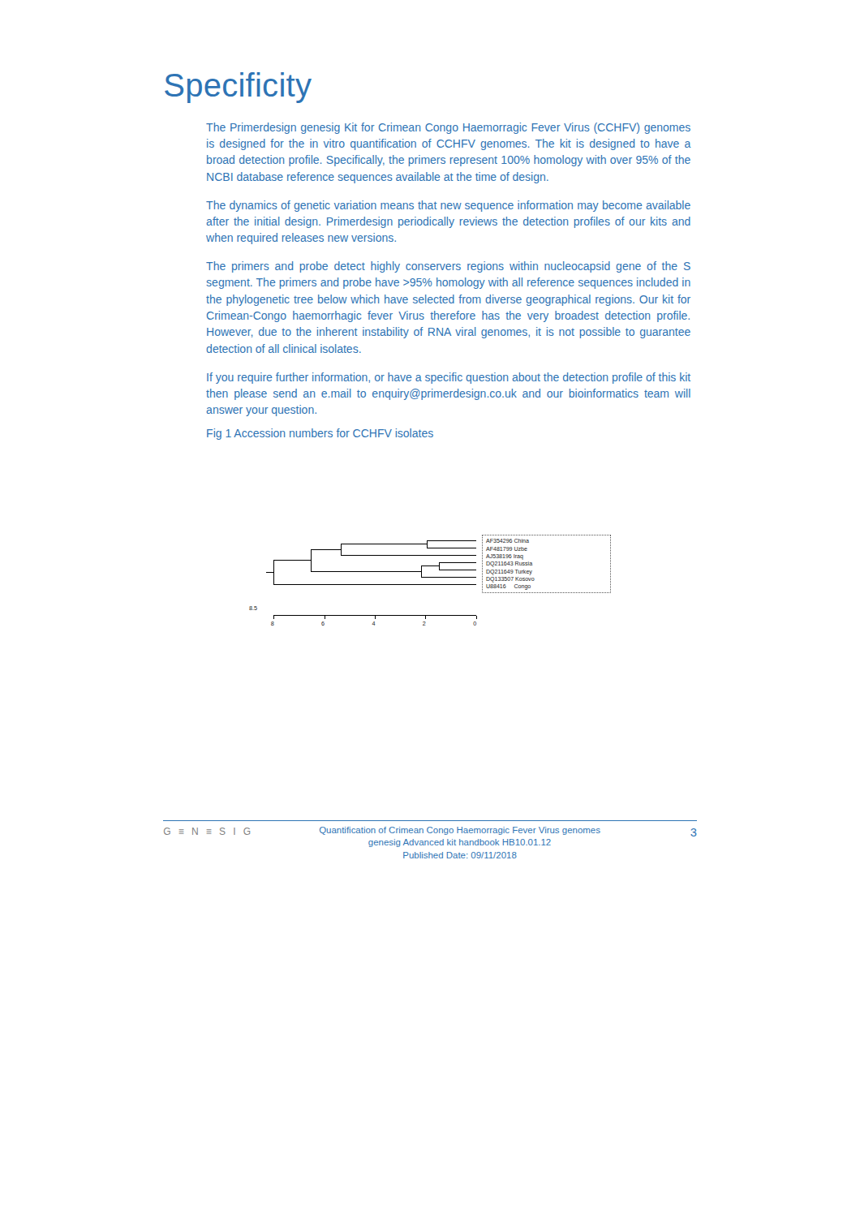Specificity
The Primerdesign genesig Kit for Crimean Congo Haemorragic Fever Virus (CCHFV) genomes is designed for the in vitro quantification of CCHFV genomes. The kit is designed to have a broad detection profile. Specifically, the primers represent 100% homology with over 95% of the NCBI database reference sequences available at the time of design.
The dynamics of genetic variation means that new sequence information may become available after the initial design. Primerdesign periodically reviews the detection profiles of our kits and when required releases new versions.
The primers and probe detect highly conservers regions within nucleocapsid gene of the S segment. The primers and probe have >95% homology with all reference sequences included in the phylogenetic tree below which have selected from diverse geographical regions. Our kit for Crimean-Congo haemorrhagic fever Virus therefore has the very broadest detection profile. However, due to the inherent instability of RNA viral genomes, it is not possible to guarantee detection of all clinical isolates.
If you require further information, or have a specific question about the detection profile of this kit then please send an e.mail to enquiry@primerdesign.co.uk and our bioinformatics team will answer your question.
Fig 1 Accession numbers for CCHFV isolates
8.5
8
6
4
2
0
AF354296 China
AF481799 Uzbe
AJ538196 Iraq
DQ211643 Russia
DQ211649 Turkey
DQ133507 Kosovo
U88416 Congo
G ≡ N ≡ S I G
Quantification of Crimean Congo Haemorragic Fever Virus genomes
genesig Advanced kit handbook HB10.01.12
Published Date: 09/11/2018
3